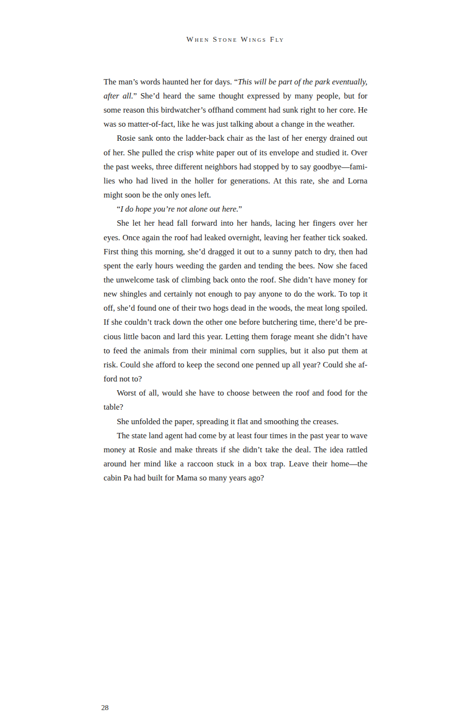When Stone Wings Fly
The man’s words haunted her for days. “This will be part of the park eventually, after all.” She’d heard the same thought expressed by many people, but for some reason this birdwatcher’s offhand comment had sunk right to her core. He was so matter-of-fact, like he was just talking about a change in the weather.
Rosie sank onto the ladder-back chair as the last of her energy drained out of her. She pulled the crisp white paper out of its envelope and studied it. Over the past weeks, three different neighbors had stopped by to say goodbye—families who had lived in the holler for generations. At this rate, she and Lorna might soon be the only ones left.
“I do hope you’re not alone out here.”
She let her head fall forward into her hands, lacing her fingers over her eyes. Once again the roof had leaked overnight, leaving her feather tick soaked. First thing this morning, she’d dragged it out to a sunny patch to dry, then had spent the early hours weeding the garden and tending the bees. Now she faced the unwelcome task of climbing back onto the roof. She didn’t have money for new shingles and certainly not enough to pay anyone to do the work. To top it off, she’d found one of their two hogs dead in the woods, the meat long spoiled. If she couldn’t track down the other one before butchering time, there’d be precious little bacon and lard this year. Letting them forage meant she didn’t have to feed the animals from their minimal corn supplies, but it also put them at risk. Could she afford to keep the second one penned up all year? Could she afford not to?
Worst of all, would she have to choose between the roof and food for the table?
She unfolded the paper, spreading it flat and smoothing the creases.
The state land agent had come by at least four times in the past year to wave money at Rosie and make threats if she didn’t take the deal. The idea rattled around her mind like a raccoon stuck in a box trap. Leave their home—the cabin Pa had built for Mama so many years ago?
28